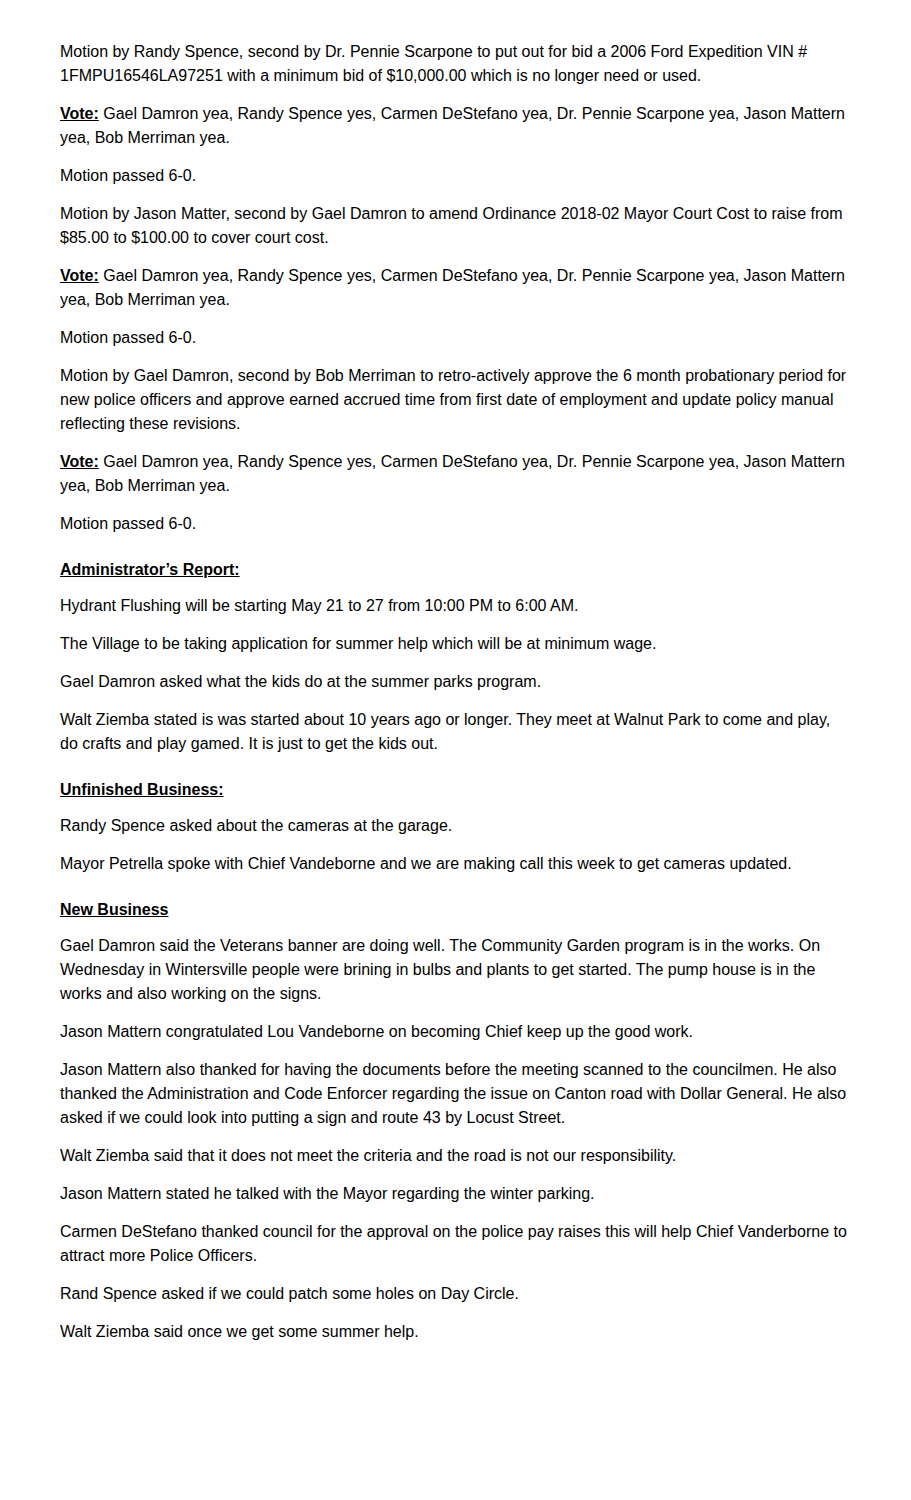Motion by Randy Spence, second by Dr. Pennie Scarpone to put out for bid a 2006 Ford Expedition VIN # 1FMPU16546LA97251 with a minimum bid of $10,000.00 which is no longer need or used.
Vote: Gael Damron yea, Randy Spence yes, Carmen DeStefano yea, Dr. Pennie Scarpone yea, Jason Mattern yea, Bob Merriman yea.
Motion passed 6-0.
Motion by Jason Matter, second by Gael Damron to amend Ordinance 2018-02 Mayor Court Cost to raise from $85.00 to $100.00 to cover court cost.
Vote: Gael Damron yea, Randy Spence yes, Carmen DeStefano yea, Dr. Pennie Scarpone yea, Jason Mattern yea, Bob Merriman yea.
Motion passed 6-0.
Motion by Gael Damron, second by Bob Merriman to retro-actively approve the 6 month probationary period for new police officers and approve earned accrued time from first date of employment and update policy manual reflecting these revisions.
Vote: Gael Damron yea, Randy Spence yes, Carmen DeStefano yea, Dr. Pennie Scarpone yea, Jason Mattern yea, Bob Merriman yea.
Motion passed 6-0.
Administrator’s Report:
Hydrant Flushing will be starting May 21 to 27 from 10:00 PM to 6:00 AM.
The Village to be taking application for summer help which will be at minimum wage.
Gael Damron asked what the kids do at the summer parks program.
Walt Ziemba stated is was started about 10 years ago or longer. They meet at Walnut Park to come and play, do crafts and play gamed. It is just to get the kids out.
Unfinished Business:
Randy Spence asked about the cameras at the garage.
Mayor Petrella spoke with Chief Vandeborne and we are making call this week to get cameras updated.
New Business
Gael Damron said the Veterans banner are doing well. The Community Garden program is in the works. On Wednesday in Wintersville people were brining in bulbs and plants to get started. The pump house is in the works and also working on the signs.
Jason Mattern congratulated Lou Vandeborne on becoming Chief keep up the good work.
Jason Mattern also thanked for having the documents before the meeting scanned to the councilmen. He also thanked the Administration and Code Enforcer regarding the issue on Canton road with Dollar General. He also asked if we could look into putting a sign and route 43 by Locust Street.
Walt Ziemba said that it does not meet the criteria and the road is not our responsibility.
Jason Mattern stated he talked with the Mayor regarding the winter parking.
Carmen DeStefano thanked council for the approval on the police pay raises this will help Chief Vanderborne to attract more Police Officers.
Rand Spence asked if we could patch some holes on Day Circle.
Walt Ziemba said once we get some summer help.